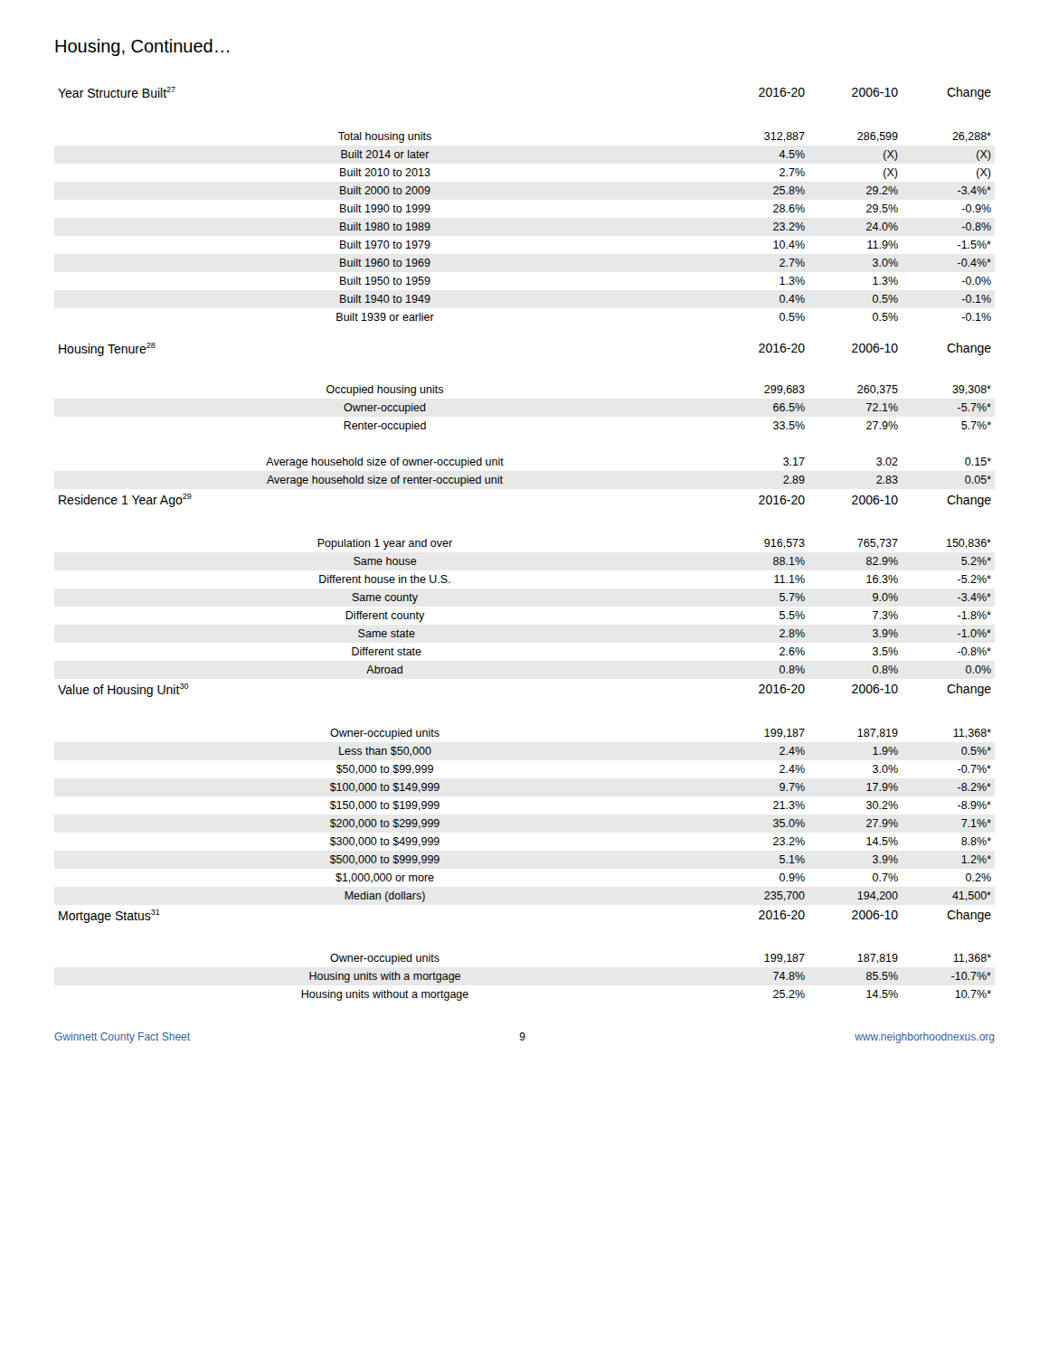Housing, Continued…
| Year Structure Built 27 | 2016-20 | 2006-10 | Change |
| --- | --- | --- | --- |
| Total housing units | 312,887 | 286,599 | 26,288* |
| Built 2014 or later | 4.5% | (X) | (X) |
| Built 2010 to 2013 | 2.7% | (X) | (X) |
| Built 2000 to 2009 | 25.8% | 29.2% | -3.4%* |
| Built 1990 to 1999 | 28.6% | 29.5% | -0.9% |
| Built 1980 to 1989 | 23.2% | 24.0% | -0.8% |
| Built 1970 to 1979 | 10.4% | 11.9% | -1.5%* |
| Built 1960 to 1969 | 2.7% | 3.0% | -0.4%* |
| Built 1950 to 1959 | 1.3% | 1.3% | -0.0% |
| Built 1940 to 1949 | 0.4% | 0.5% | -0.1% |
| Built 1939 or earlier | 0.5% | 0.5% | -0.1% |
| Housing Tenure 28 | 2016-20 | 2006-10 | Change |
| Occupied housing units | 299,683 | 260,375 | 39,308* |
| Owner-occupied | 66.5% | 72.1% | -5.7%* |
| Renter-occupied | 33.5% | 27.9% | 5.7%* |
| Average household size of owner-occupied unit | 3.17 | 3.02 | 0.15* |
| Average household size of renter-occupied unit | 2.89 | 2.83 | 0.05* |
| Residence 1 Year Ago 29 | 2016-20 | 2006-10 | Change |
| Population 1 year and over | 916,573 | 765,737 | 150,836* |
| Same house | 88.1% | 82.9% | 5.2%* |
| Different house in the U.S. | 11.1% | 16.3% | -5.2%* |
| Same county | 5.7% | 9.0% | -3.4%* |
| Different county | 5.5% | 7.3% | -1.8%* |
| Same state | 2.8% | 3.9% | -1.0%* |
| Different state | 2.6% | 3.5% | -0.8%* |
| Abroad | 0.8% | 0.8% | 0.0% |
| Value of Housing Unit 30 | 2016-20 | 2006-10 | Change |
| Owner-occupied units | 199,187 | 187,819 | 11,368* |
| Less than $50,000 | 2.4% | 1.9% | 0.5%* |
| $50,000 to $99,999 | 2.4% | 3.0% | -0.7%* |
| $100,000 to $149,999 | 9.7% | 17.9% | -8.2%* |
| $150,000 to $199,999 | 21.3% | 30.2% | -8.9%* |
| $200,000 to $299,999 | 35.0% | 27.9% | 7.1%* |
| $300,000 to $499,999 | 23.2% | 14.5% | 8.8%* |
| $500,000 to $999,999 | 5.1% | 3.9% | 1.2%* |
| $1,000,000 or more | 0.9% | 0.7% | 0.2% |
| Median (dollars) | 235,700 | 194,200 | 41,500* |
| Mortgage Status 31 | 2016-20 | 2006-10 | Change |
| Owner-occupied units | 199,187 | 187,819 | 11,368* |
| Housing units with a mortgage | 74.8% | 85.5% | -10.7%* |
| Housing units without a mortgage | 25.2% | 14.5% | 10.7%* |
Gwinnett County Fact Sheet 9 www.neighborhoodnexus.org